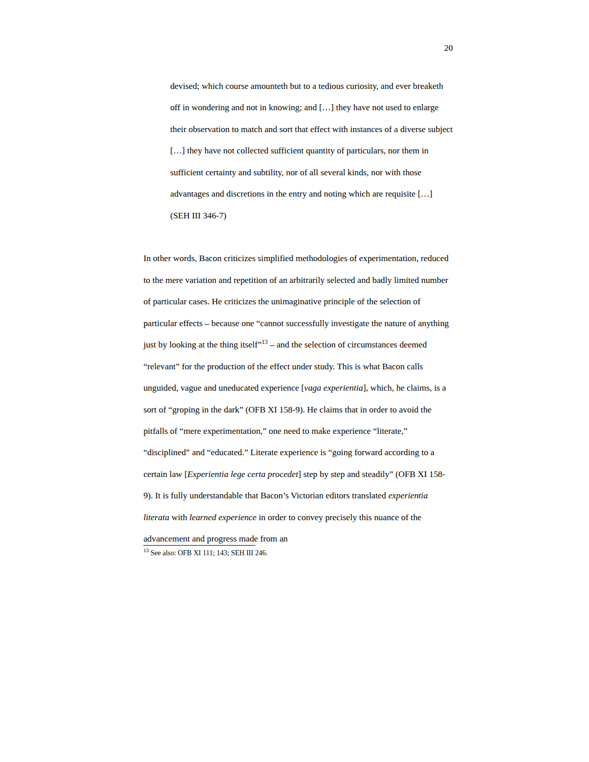20
devised; which course amounteth but to a tedious curiosity, and ever breaketh off in wondering and not in knowing; and […] they have not used to enlarge their observation to match and sort that effect with instances of a diverse subject […] they have not collected sufficient quantity of particulars, nor them in sufficient certainty and subtility, nor of all several kinds, nor with those advantages and discretions in the entry and noting which are requisite […] (SEH III 346-7)
In other words, Bacon criticizes simplified methodologies of experimentation, reduced to the mere variation and repetition of an arbitrarily selected and badly limited number of particular cases. He criticizes the unimaginative principle of the selection of particular effects – because one “cannot successfully investigate the nature of anything just by looking at the thing itself”13 – and the selection of circumstances deemed “relevant” for the production of the effect under study. This is what Bacon calls unguided, vague and uneducated experience [vaga experientia], which, he claims, is a sort of “groping in the dark” (OFB XI 158-9). He claims that in order to avoid the pitfalls of “mere experimentation,” one need to make experience “literate,” “disciplined” and “educated.” Literate experience is “going forward according to a certain law [Experientia lege certa procedet] step by step and steadily” (OFB XI 158-9). It is fully understandable that Bacon’s Victorian editors translated experientia literata with learned experience in order to convey precisely this nuance of the advancement and progress made from an
13 See also: OFB XI 111; 143; SEH III 246.